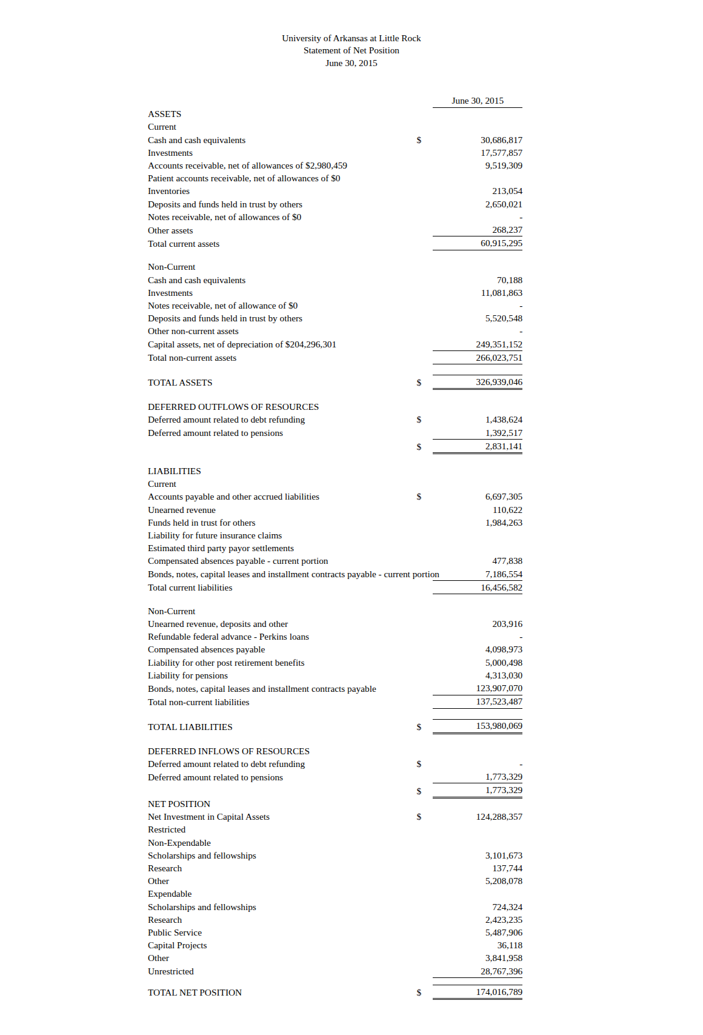University of Arkansas at Little Rock
Statement of Net Position
June 30, 2015
| | | June 30, 2015 | |
| ASSETS | | | |
| Current | | | |
| Cash and cash equivalents | $ | 30,686,817 | |
| Investments | | 17,577,857 | |
| Accounts receivable, net of allowances of $2,980,459 | | 9,519,309 | |
| Patient accounts receivable, net of allowances of $0 | | | |
| Inventories | | 213,054 | |
| Deposits and funds held in trust by others | | 2,650,021 | |
| Notes receivable, net of allowances of $0 | | - | |
| Other assets | | 268,237 | |
| Total current assets | | 60,915,295 | |
| Non-Current | | | |
| Cash and cash equivalents | | 70,188 | |
| Investments | | 11,081,863 | |
| Notes receivable, net of allowance of $0 | | - | |
| Deposits and funds held in trust by others | | 5,520,548 | |
| Other non-current assets | | - | |
| Capital assets, net of depreciation of $204,296,301 | | 249,351,152 | |
| Total non-current assets | | 266,023,751 | |
| TOTAL ASSETS | $ | 326,939,046 | |
| DEFERRED OUTFLOWS OF RESOURCES | | | |
| Deferred amount related to debt refunding | $ | 1,438,624 | |
| Deferred amount related to pensions | | 1,392,517 | |
| | $ | 2,831,141 | |
| LIABILITIES | | | |
| Current | | | |
| Accounts payable and other accrued liabilities | $ | 6,697,305 | |
| Unearned revenue | | 110,622 | |
| Funds held in trust for others | | 1,984,263 | |
| Liability for future insurance claims | | | |
| Estimated third party payor settlements | | | |
| Compensated absences payable - current portion | | 477,838 | |
| Bonds, notes, capital leases and installment contracts payable - current portion | | 7,186,554 | |
| Total current liabilities | | 16,456,582 | |
| Non-Current | | | |
| Unearned revenue, deposits and other | | 203,916 | |
| Refundable federal advance - Perkins loans | | - | |
| Compensated absences payable | | 4,098,973 | |
| Liability for other post retirement benefits | | 5,000,498 | |
| Liability for pensions | | 4,313,030 | |
| Bonds, notes, capital leases and installment contracts payable | | 123,907,070 | |
| Total non-current liabilities | | 137,523,487 | |
| TOTAL LIABILITIES | $ | 153,980,069 | |
| DEFERRED INFLOWS OF RESOURCES | | | |
| Deferred amount related to debt refunding | $ | - | |
| Deferred amount related to pensions | | 1,773,329 | |
| | $ | 1,773,329 | |
| NET POSITION | | | |
| Net Investment in Capital Assets | $ | 124,288,357 | |
| Restricted | | | |
| Non-Expendable | | | |
| Scholarships and fellowships | | 3,101,673 | |
| Research | | 137,744 | |
| Other | | 5,208,078 | |
| Expendable | | | |
| Scholarships and fellowships | | 724,324 | |
| Research | | 2,423,235 | |
| Public Service | | 5,487,906 | |
| Capital Projects | | 36,118 | |
| Other | | 3,841,958 | |
| Unrestricted | | 28,767,396 | |
| TOTAL NET POSITION | $ | 174,016,789 | |